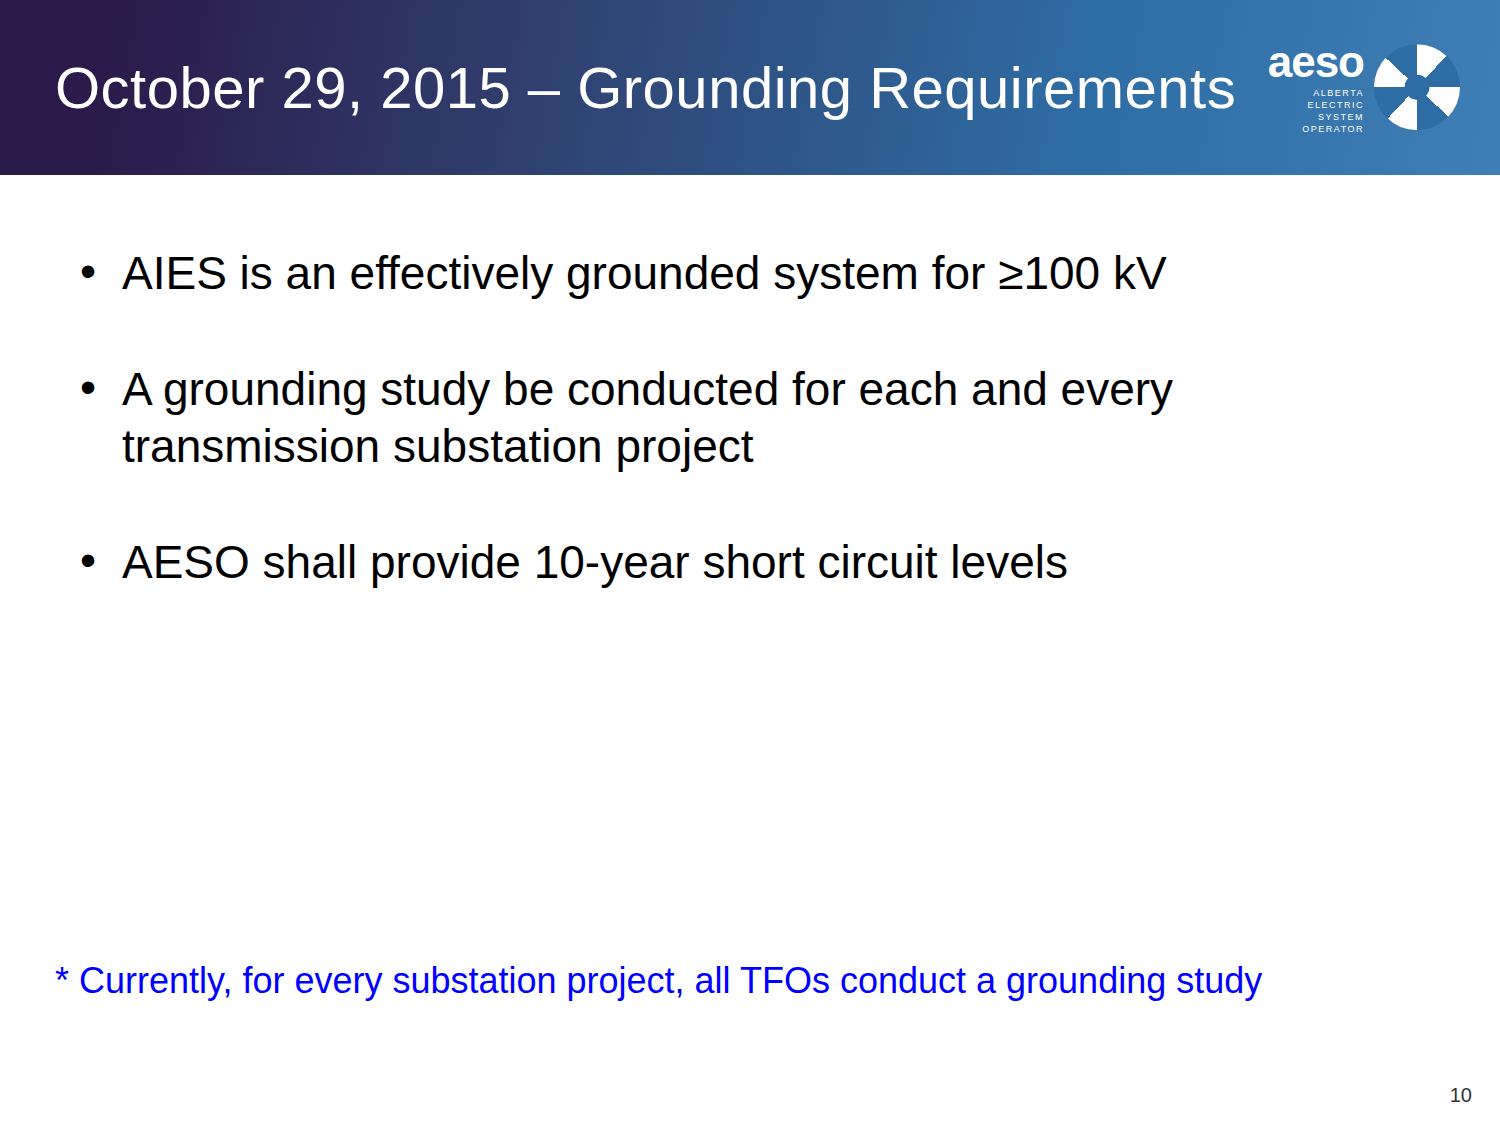October 29, 2015 – Grounding Requirements
aeso
ALBERTA
ELECTRIC
SYSTEM
OPERATOR
AIES is an effectively grounded system for ≥100 kV
A grounding study be conducted for each and every transmission substation project
AESO shall provide 10-year short circuit levels
* Currently, for every substation project, all TFOs conduct a grounding study
10